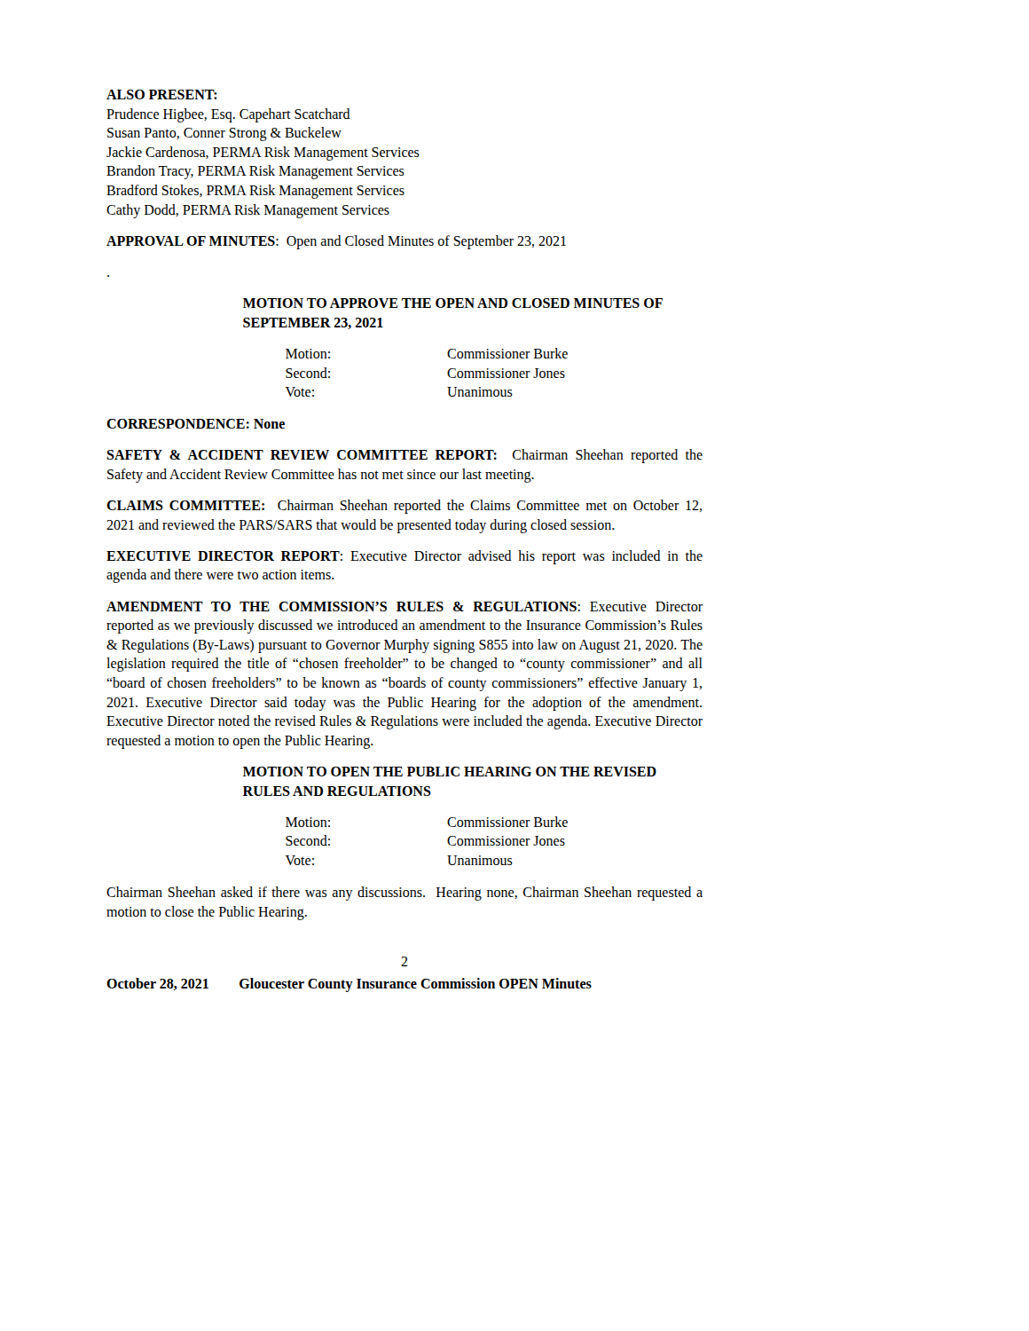ALSO PRESENT:
Prudence Higbee, Esq. Capehart Scatchard
Susan Panto, Conner Strong & Buckelew
Jackie Cardenosa, PERMA Risk Management Services
Brandon Tracy, PERMA Risk Management Services
Bradford Stokes, PRMA Risk Management Services
Cathy Dodd, PERMA Risk Management Services
APPROVAL OF MINUTES: Open and Closed Minutes of September 23, 2021
.
MOTION TO APPROVE THE OPEN AND CLOSED MINUTES OF SEPTEMBER 23, 2021
| Motion: | Commissioner Burke |
| Second: | Commissioner Jones |
| Vote: | Unanimous |
CORRESPONDENCE: None
SAFETY & ACCIDENT REVIEW COMMITTEE REPORT: Chairman Sheehan reported the Safety and Accident Review Committee has not met since our last meeting.
CLAIMS COMMITTEE: Chairman Sheehan reported the Claims Committee met on October 12, 2021 and reviewed the PARS/SARS that would be presented today during closed session.
EXECUTIVE DIRECTOR REPORT: Executive Director advised his report was included in the agenda and there were two action items.
AMENDMENT TO THE COMMISSION’S RULES & REGULATIONS: Executive Director reported as we previously discussed we introduced an amendment to the Insurance Commission’s Rules & Regulations (By-Laws) pursuant to Governor Murphy signing S855 into law on August 21, 2020. The legislation required the title of “chosen freeholder” to be changed to “county commissioner” and all “board of chosen freeholders” to be known as “boards of county commissioners” effective January 1, 2021. Executive Director said today was the Public Hearing for the adoption of the amendment. Executive Director noted the revised Rules & Regulations were included the agenda. Executive Director requested a motion to open the Public Hearing.
MOTION TO OPEN THE PUBLIC HEARING ON THE REVISED RULES AND REGULATIONS
| Motion: | Commissioner Burke |
| Second: | Commissioner Jones |
| Vote: | Unanimous |
Chairman Sheehan asked if there was any discussions. Hearing none, Chairman Sheehan requested a motion to close the Public Hearing.
2
October 28, 2021 Gloucester County Insurance Commission OPEN Minutes